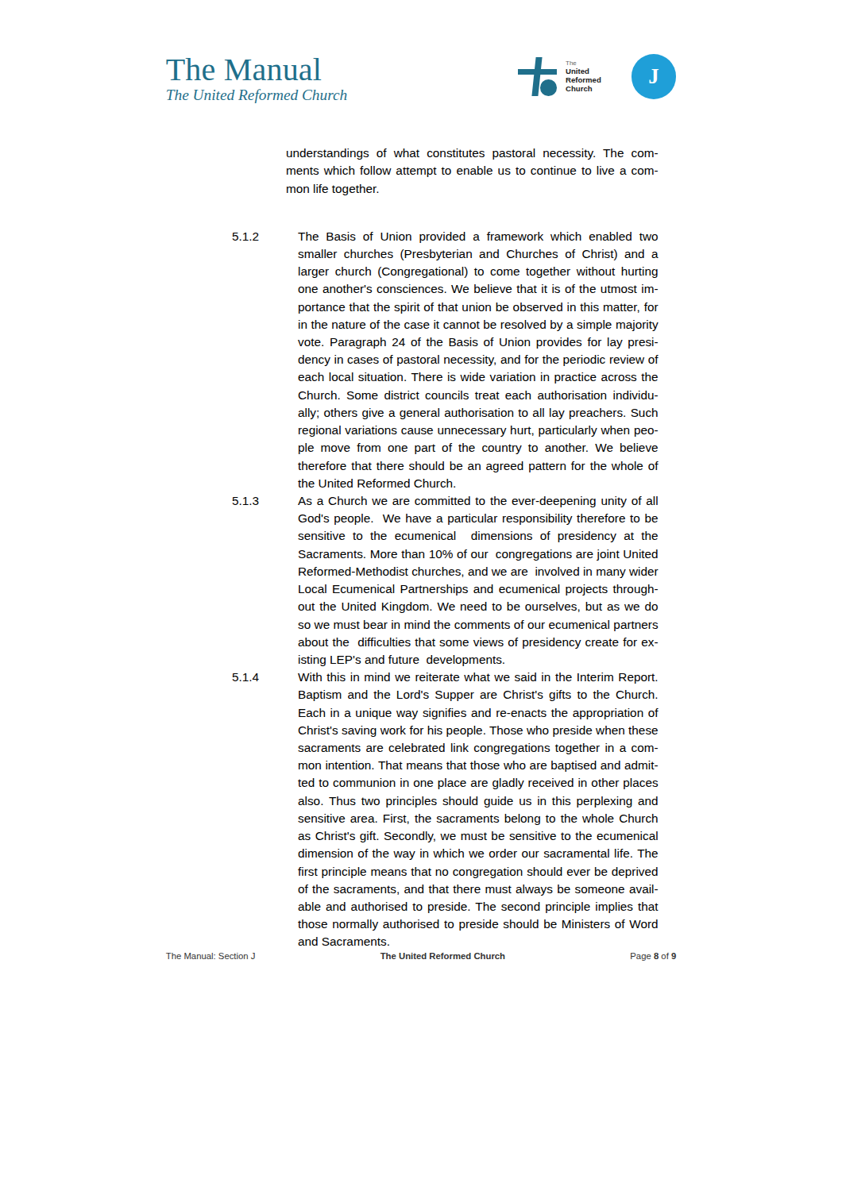The Manual
The United Reformed Church
The
United
Reformed
Church
J
understandings of what constitutes pastoral necessity. The comments which follow attempt to enable us to continue to live a common life together.
5.1.2
The Basis of Union provided a framework which enabled two smaller churches (Presbyterian and Churches of Christ) and a larger church (Congregational) to come together without hurting one another's consciences. We believe that it is of the utmost importance that the spirit of that union be observed in this matter, for in the nature of the case it cannot be resolved by a simple majority vote. Paragraph 24 of the Basis of Union provides for lay presidency in cases of pastoral necessity, and for the periodic review of each local situation. There is wide variation in practice across the Church. Some district councils treat each authorisation individually; others give a general authorisation to all lay preachers. Such regional variations cause unnecessary hurt, particularly when people move from one part of the country to another. We believe therefore that there should be an agreed pattern for the whole of the United Reformed Church.
5.1.3
As a Church we are committed to the ever-deepening unity of all God's people. We have a particular responsibility therefore to be sensitive to the ecumenical dimensions of presidency at the Sacraments. More than 10% of our congregations are joint United Reformed-Methodist churches, and we are involved in many wider Local Ecumenical Partnerships and ecumenical projects throughout the United Kingdom. We need to be ourselves, but as we do so we must bear in mind the comments of our ecumenical partners about the difficulties that some views of presidency create for existing LEP's and future developments.
5.1.4
With this in mind we reiterate what we said in the Interim Report. Baptism and the Lord's Supper are Christ's gifts to the Church. Each in a unique way signifies and re-enacts the appropriation of Christ's saving work for his people. Those who preside when these sacraments are celebrated link congregations together in a common intention. That means that those who are baptised and admitted to communion in one place are gladly received in other places also. Thus two principles should guide us in this perplexing and sensitive area. First, the sacraments belong to the whole Church as Christ's gift. Secondly, we must be sensitive to the ecumenical dimension of the way in which we order our sacramental life. The first principle means that no congregation should ever be deprived of the sacraments, and that there must always be someone available and authorised to preside. The second principle implies that those normally authorised to preside should be Ministers of Word and Sacraments.
The Manual: Section J
The United Reformed Church
Page 8 of 9